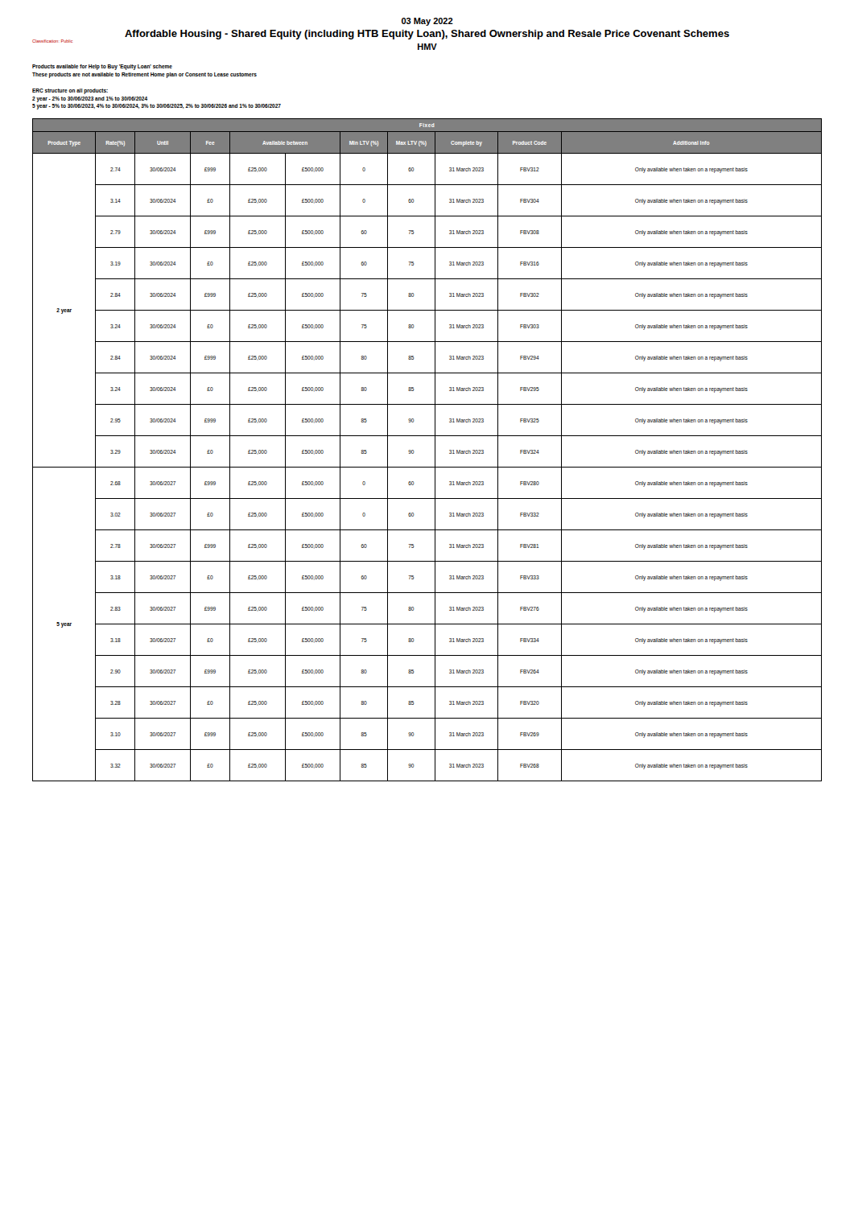Classification: Public
03 May 2022
Affordable Housing - Shared Equity (including HTB Equity Loan), Shared Ownership and Resale Price Covenant Schemes
HMV
Products available for Help to Buy 'Equity Loan' scheme
These products are not available to Retirement Home plan or Consent to Lease customers
ERC structure on all products:
2 year - 2% to 30/06/2023 and 1% to 30/06/2024
5 year - 5% to 30/06/2023, 4% to 30/06/2024, 3% to 30/06/2025, 2% to 30/06/2026 and 1% to 30/06/2027
| Fixed |
| --- |
| Product Type | Rate(%) | Until | Fee | Available between | Min LTV (%) | Max LTV (%) | Complete by | Product Code | Additional Info |
| 2 year | 2.74 | 30/06/2024 | £999 | £25,000 | £500,000 | 0 | 60 | 31 March 2023 | FBV312 | Only available when taken on a repayment basis |
| 3.14 | 30/06/2024 | £0 | £25,000 | £500,000 | 0 | 60 | 31 March 2023 | FBV304 | Only available when taken on a repayment basis |
| 2.79 | 30/06/2024 | £999 | £25,000 | £500,000 | 60 | 75 | 31 March 2023 | FBV308 | Only available when taken on a repayment basis |
| 3.19 | 30/06/2024 | £0 | £25,000 | £500,000 | 60 | 75 | 31 March 2023 | FBV316 | Only available when taken on a repayment basis |
| 2.84 | 30/06/2024 | £999 | £25,000 | £500,000 | 75 | 80 | 31 March 2023 | FBV302 | Only available when taken on a repayment basis |
| 3.24 | 30/06/2024 | £0 | £25,000 | £500,000 | 75 | 80 | 31 March 2023 | FBV303 | Only available when taken on a repayment basis |
| 2.84 | 30/06/2024 | £999 | £25,000 | £500,000 | 80 | 85 | 31 March 2023 | FBV294 | Only available when taken on a repayment basis |
| 3.24 | 30/06/2024 | £0 | £25,000 | £500,000 | 80 | 85 | 31 March 2023 | FBV295 | Only available when taken on a repayment basis |
| 2.95 | 30/06/2024 | £999 | £25,000 | £500,000 | 85 | 90 | 31 March 2023 | FBV325 | Only available when taken on a repayment basis |
| 3.29 | 30/06/2024 | £0 | £25,000 | £500,000 | 85 | 90 | 31 March 2023 | FBV324 | Only available when taken on a repayment basis |
| 5 year | 2.68 | 30/06/2027 | £999 | £25,000 | £500,000 | 0 | 60 | 31 March 2023 | FBV280 | Only available when taken on a repayment basis |
| 3.02 | 30/06/2027 | £0 | £25,000 | £500,000 | 0 | 60 | 31 March 2023 | FBV332 | Only available when taken on a repayment basis |
| 2.78 | 30/06/2027 | £999 | £25,000 | £500,000 | 60 | 75 | 31 March 2023 | FBV281 | Only available when taken on a repayment basis |
| 3.18 | 30/06/2027 | £0 | £25,000 | £500,000 | 60 | 75 | 31 March 2023 | FBV333 | Only available when taken on a repayment basis |
| 2.83 | 30/06/2027 | £999 | £25,000 | £500,000 | 75 | 80 | 31 March 2023 | FBV276 | Only available when taken on a repayment basis |
| 3.18 | 30/06/2027 | £0 | £25,000 | £500,000 | 75 | 80 | 31 March 2023 | FBV334 | Only available when taken on a repayment basis |
| 2.90 | 30/06/2027 | £999 | £25,000 | £500,000 | 80 | 85 | 31 March 2023 | FBV264 | Only available when taken on a repayment basis |
| 3.28 | 30/06/2027 | £0 | £25,000 | £500,000 | 80 | 85 | 31 March 2023 | FBV320 | Only available when taken on a repayment basis |
| 3.10 | 30/06/2027 | £999 | £25,000 | £500,000 | 85 | 90 | 31 March 2023 | FBV269 | Only available when taken on a repayment basis |
| 3.32 | 30/06/2027 | £0 | £25,000 | £500,000 | 85 | 90 | 31 March 2023 | FBV268 | Only available when taken on a repayment basis |